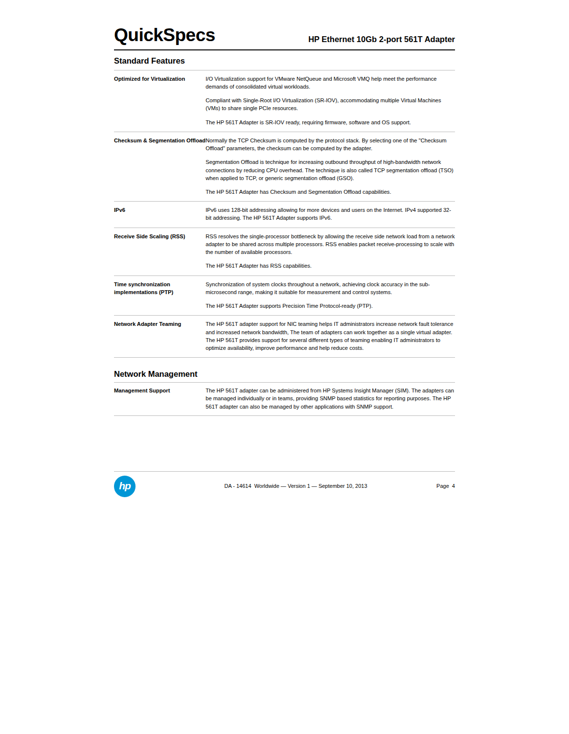QuickSpecs
HP Ethernet 10Gb 2-port 561T Adapter
Standard Features
| Optimized for Virtualization | I/O Virtualization support for VMware NetQueue and Microsoft VMQ help meet the performance demands of consolidated virtual workloads. Compliant with Single-Root I/O Virtualization (SR-IOV), accommodating multiple Virtual Machines (VMs) to share single PCIe resources. The HP 561T Adapter is SR-IOV ready, requiring firmware, software and OS support. |
| Checksum & Segmentation Offload | Normally the TCP Checksum is computed by the protocol stack. By selecting one of the "Checksum Offload" parameters, the checksum can be computed by the adapter. Segmentation Offload is technique for increasing outbound throughput of high-bandwidth network connections by reducing CPU overhead. The technique is also called TCP segmentation offload (TSO) when applied to TCP, or generic segmentation offload (GSO). The HP 561T Adapter has Checksum and Segmentation Offload capabilities. |
| IPv6 | IPv6 uses 128-bit addressing allowing for more devices and users on the Internet. IPv4 supported 32-bit addressing. The HP 561T Adapter supports IPv6. |
| Receive Side Scaling (RSS) | RSS resolves the single-processor bottleneck by allowing the receive side network load from a network adapter to be shared across multiple processors. RSS enables packet receive-processing to scale with the number of available processors. The HP 561T Adapter has RSS capabilities. |
| Time synchronization implementations (PTP) | Synchronization of system clocks throughout a network, achieving clock accuracy in the sub-microsecond range, making it suitable for measurement and control systems. The HP 561T Adapter supports Precision Time Protocol-ready (PTP). |
| Network Adapter Teaming | The HP 561T adapter support for NIC teaming helps IT administrators increase network fault tolerance and increased network bandwidth, The team of adapters can work together as a single virtual adapter. The HP 561T provides support for several different types of teaming enabling IT administrators to optimize availability, improve performance and help reduce costs. |
Network Management
| Management Support | The HP 561T adapter can be administered from HP Systems Insight Manager (SIM). The adapters can be managed individually or in teams, providing SNMP based statistics for reporting purposes. The HP 561T adapter can also be managed by other applications with SNMP support. |
hp
DA - 14614 Worldwide — Version 1 — September 10, 2013
Page 4